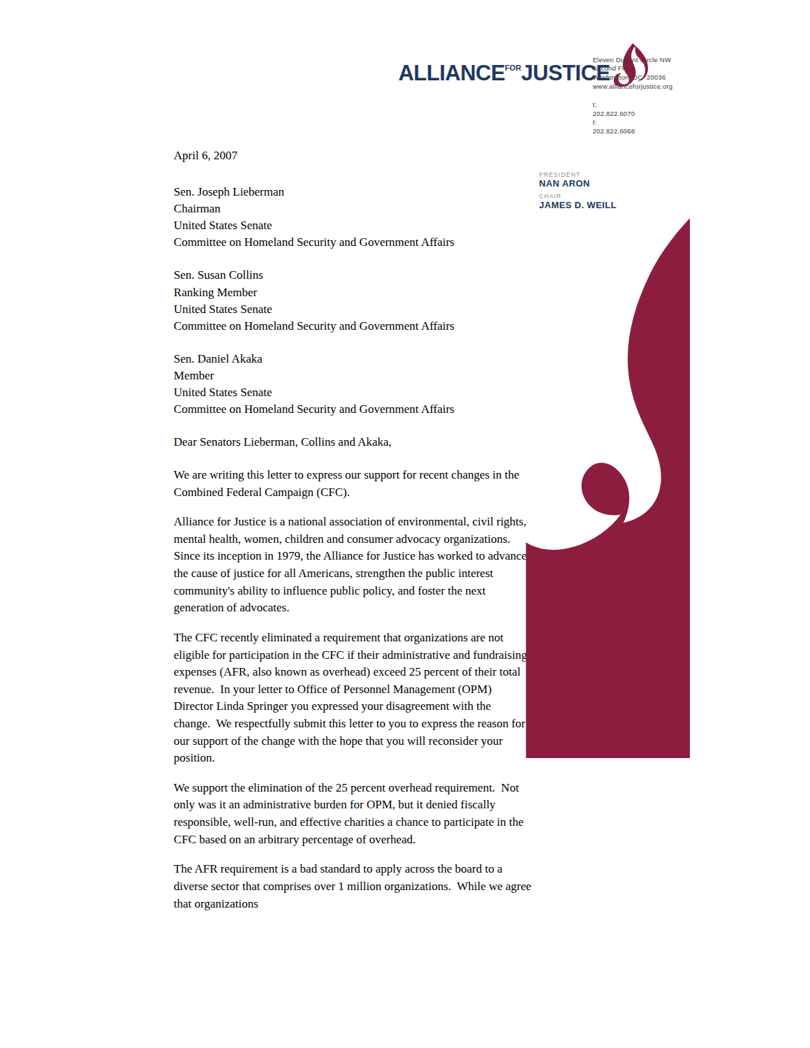ALLIANCE FOR JUSTICE
Eleven Dupont Circle NW
Second Floor
Washington, DC 20036
www.allianceforjustice.org
t: 202.822.6070
f: 202.822.6068
President
NAN ARON
Chair
JAMES D. WEILL
April 6, 2007
Sen. Joseph Lieberman
Chairman
United States Senate
Committee on Homeland Security and Government Affairs
Sen. Susan Collins
Ranking Member
United States Senate
Committee on Homeland Security and Government Affairs
Sen. Daniel Akaka
Member
United States Senate
Committee on Homeland Security and Government Affairs
Dear Senators Lieberman, Collins and Akaka,
We are writing this letter to express our support for recent changes in the Combined Federal Campaign (CFC).
Alliance for Justice is a national association of environmental, civil rights, mental health, women, children and consumer advocacy organizations. Since its inception in 1979, the Alliance for Justice has worked to advance the cause of justice for all Americans, strengthen the public interest community's ability to influence public policy, and foster the next generation of advocates.
The CFC recently eliminated a requirement that organizations are not eligible for participation in the CFC if their administrative and fundraising expenses (AFR, also known as overhead) exceed 25 percent of their total revenue. In your letter to Office of Personnel Management (OPM) Director Linda Springer you expressed your disagreement with the change. We respectfully submit this letter to you to express the reason for our support of the change with the hope that you will reconsider your position.
We support the elimination of the 25 percent overhead requirement. Not only was it an administrative burden for OPM, but it denied fiscally responsible, well-run, and effective charities a chance to participate in the CFC based on an arbitrary percentage of overhead.
The AFR requirement is a bad standard to apply across the board to a diverse sector that comprises over 1 million organizations. While we agree that organizations